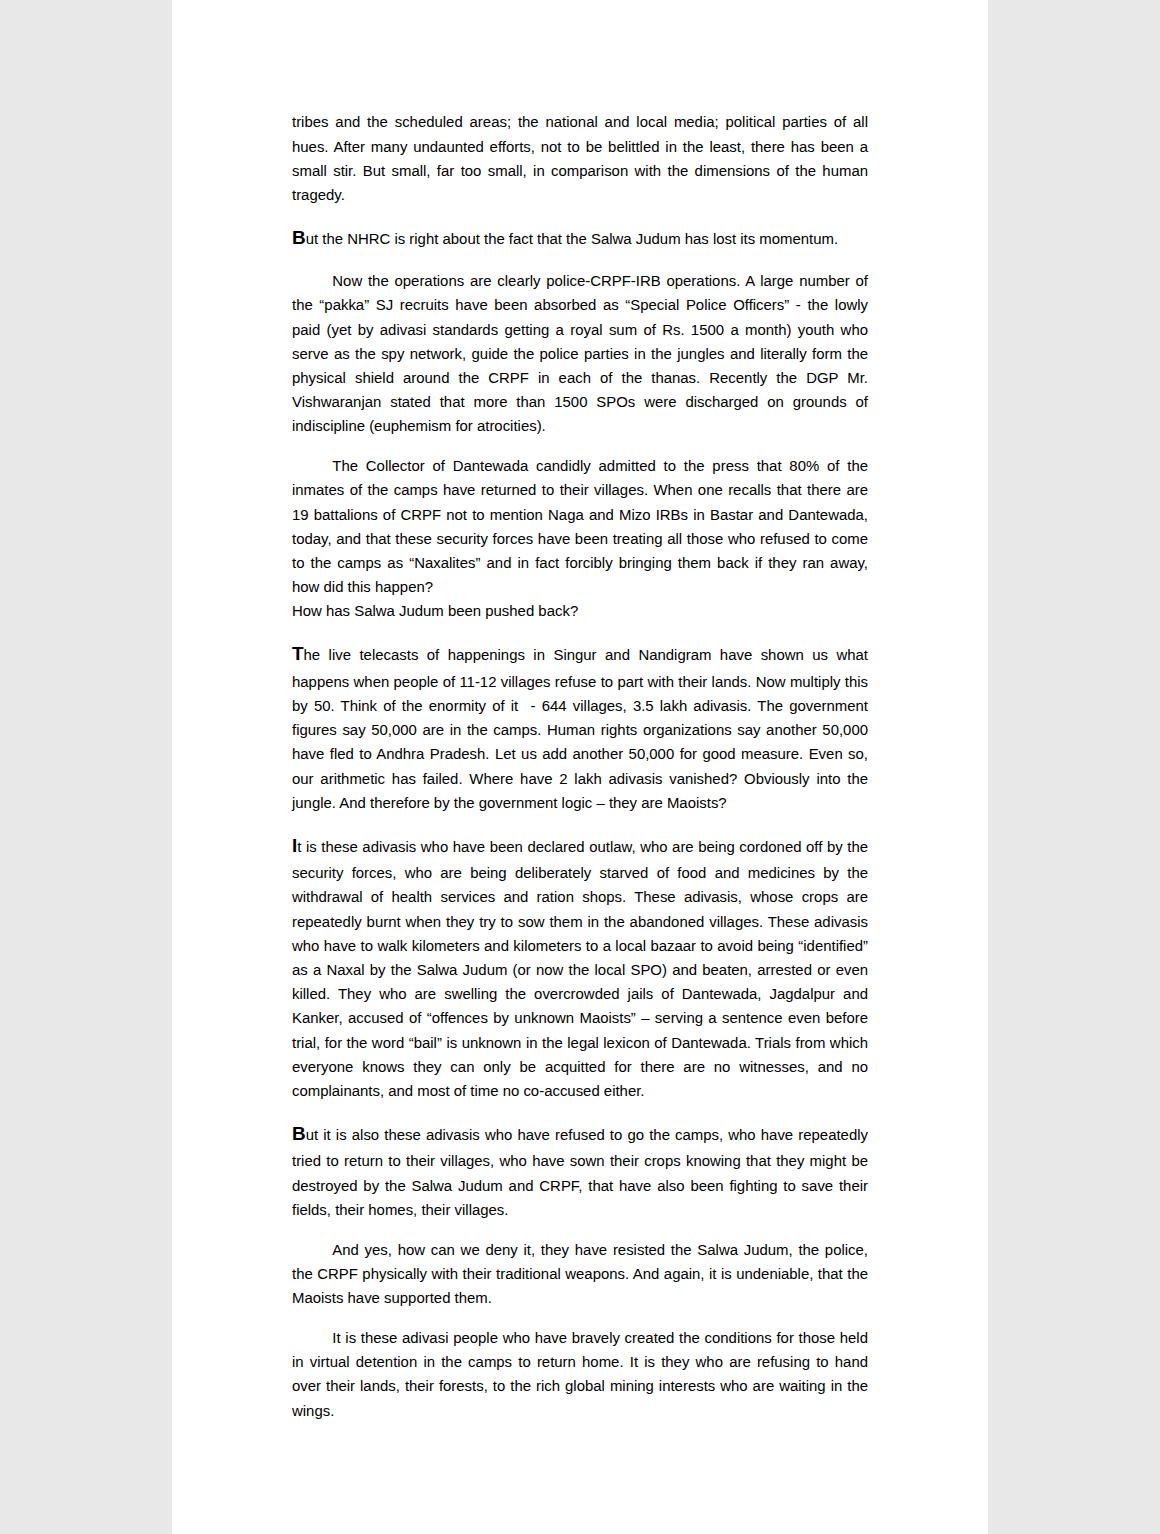tribes and the scheduled areas; the national and local media; political parties of all hues. After many undaunted efforts, not to be belittled in the least, there has been a small stir. But small, far too small, in comparison with the dimensions of the human tragedy.
But the NHRC is right about the fact that the Salwa Judum has lost its momentum.
Now the operations are clearly police-CRPF-IRB operations. A large number of the “pakka” SJ recruits have been absorbed as “Special Police Officers” - the lowly paid (yet by adivasi standards getting a royal sum of Rs. 1500 a month) youth who serve as the spy network, guide the police parties in the jungles and literally form the physical shield around the CRPF in each of the thanas. Recently the DGP Mr. Vishwaranjan stated that more than 1500 SPOs were discharged on grounds of indiscipline (euphemism for atrocities).
The Collector of Dantewada candidly admitted to the press that 80% of the inmates of the camps have returned to their villages. When one recalls that there are 19 battalions of CRPF not to mention Naga and Mizo IRBs in Bastar and Dantewada, today, and that these security forces have been treating all those who refused to come to the camps as “Naxalites” and in fact forcibly bringing them back if they ran away, how did this happen?
How has Salwa Judum been pushed back?
The live telecasts of happenings in Singur and Nandigram have shown us what happens when people of 11-12 villages refuse to part with their lands. Now multiply this by 50. Think of the enormity of it - 644 villages, 3.5 lakh adivasis. The government figures say 50,000 are in the camps. Human rights organizations say another 50,000 have fled to Andhra Pradesh. Let us add another 50,000 for good measure. Even so, our arithmetic has failed. Where have 2 lakh adivasis vanished? Obviously into the jungle. And therefore by the government logic – they are Maoists?
It is these adivasis who have been declared outlaw, who are being cordoned off by the security forces, who are being deliberately starved of food and medicines by the withdrawal of health services and ration shops. These adivasis, whose crops are repeatedly burnt when they try to sow them in the abandoned villages. These adivasis who have to walk kilometers and kilometers to a local bazaar to avoid being “identified” as a Naxal by the Salwa Judum (or now the local SPO) and beaten, arrested or even killed. They who are swelling the overcrowded jails of Dantewada, Jagdalpur and Kanker, accused of “offences by unknown Maoists” – serving a sentence even before trial, for the word “bail” is unknown in the legal lexicon of Dantewada. Trials from which everyone knows they can only be acquitted for there are no witnesses, and no complainants, and most of time no co-accused either.
But it is also these adivasis who have refused to go the camps, who have repeatedly tried to return to their villages, who have sown their crops knowing that they might be destroyed by the Salwa Judum and CRPF, that have also been fighting to save their fields, their homes, their villages.
And yes, how can we deny it, they have resisted the Salwa Judum, the police, the CRPF physically with their traditional weapons. And again, it is undeniable, that the Maoists have supported them.
It is these adivasi people who have bravely created the conditions for those held in virtual detention in the camps to return home. It is they who are refusing to hand over their lands, their forests, to the rich global mining interests who are waiting in the wings.